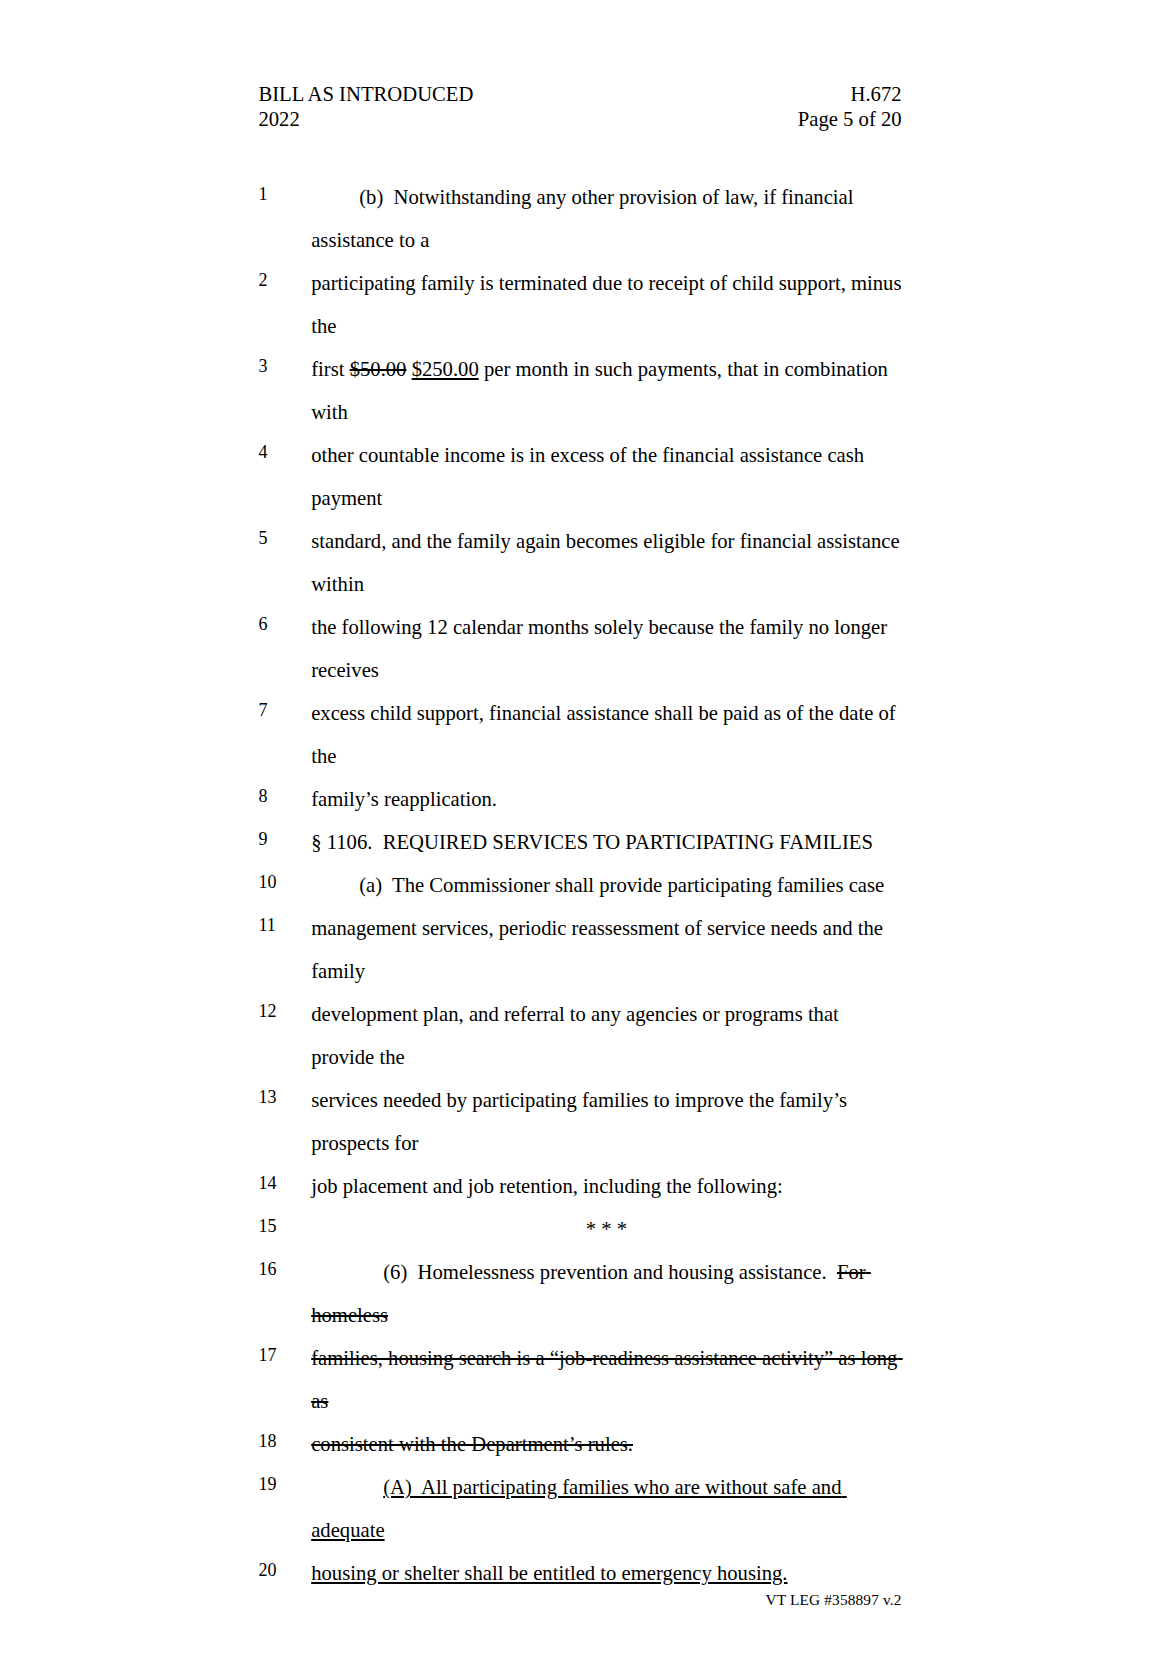BILL AS INTRODUCED 2022
H.672 Page 5 of 20
| 1 | (b) Notwithstanding any other provision of law, if financial assistance to a |
| 2 | participating family is terminated due to receipt of child support, minus the |
| 3 | first $50.00 $250.00 per month in such payments, that in combination with |
| 4 | other countable income is in excess of the financial assistance cash payment |
| 5 | standard, and the family again becomes eligible for financial assistance within |
| 6 | the following 12 calendar months solely because the family no longer receives |
| 7 | excess child support, financial assistance shall be paid as of the date of the |
| 8 | family’s reapplication. |
| 9 | § 1106. REQUIRED SERVICES TO PARTICIPATING FAMILIES |
| 10 | (a) The Commissioner shall provide participating families case |
| 11 | management services, periodic reassessment of service needs and the family |
| 12 | development plan, and referral to any agencies or programs that provide the |
| 13 | services needed by participating families to improve the family’s prospects for |
| 14 | job placement and job retention, including the following: |
| 15 | * * * |
| 16 | (6) Homelessness prevention and housing assistance. For homeless |
| 17 | families, housing search is a “job-readiness assistance activity” as long as |
| 18 | consistent with the Department’s rules. |
| 19 | (A) All participating families who are without safe and adequate |
| 20 | housing or shelter shall be entitled to emergency housing. |
VT LEG #358897 v.2